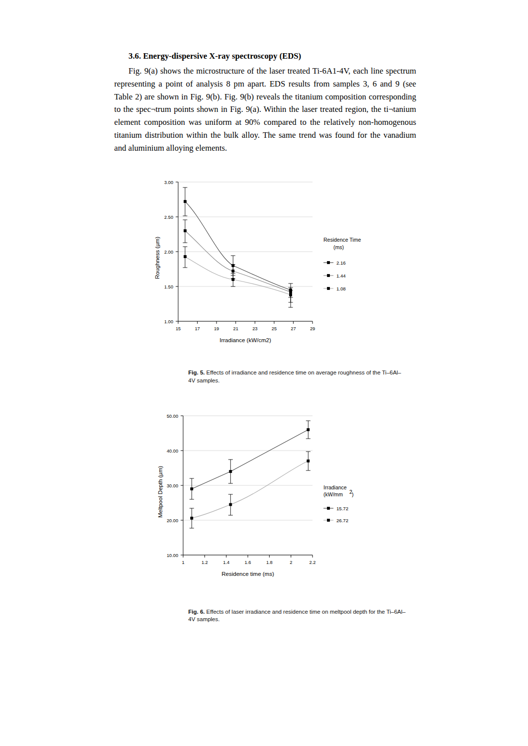3.6. Energy-dispersive X-ray spectroscopy (EDS)
Fig. 9(a) shows the microstructure of the laser treated Ti-6A1-4V, each line spectrum representing a point of analysis 8 pm apart. EDS results from samples 3, 6 and 9 (see Table 2) are shown in Fig. 9(b). Fig. 9(b) reveals the titanium composition corresponding to the spec¬trum points shown in Fig. 9(a). Within the laser treated region, the ti¬tanium element composition was uniform at 90% compared to the relatively non-homogenous titanium distribution within the bulk alloy. The same trend was found for the vanadium and aluminium alloying elements.
3.00 2.50 2.00 1.50 1.00 15 17 19 21 23 25 27 29 Roughness (µm) Irradiance (kW/cm2) Residence Time (ms) 2.16 1.44 1.08
Fig. 5. Effects of irradiance and residence time on average roughness of the Ti–6Al–4V samples.
50.00 40.00 30.00 20.00 10.00 1 1.2 1.4 1.6 1.8 2 2.2 Meltpool Depth (µm) Residence time (ms) Irradiance (kW/mm 2 ) 15.72 26.72
Fig. 6. Effects of laser irradiance and residence time on meltpool depth for the Ti–6Al–4V samples.